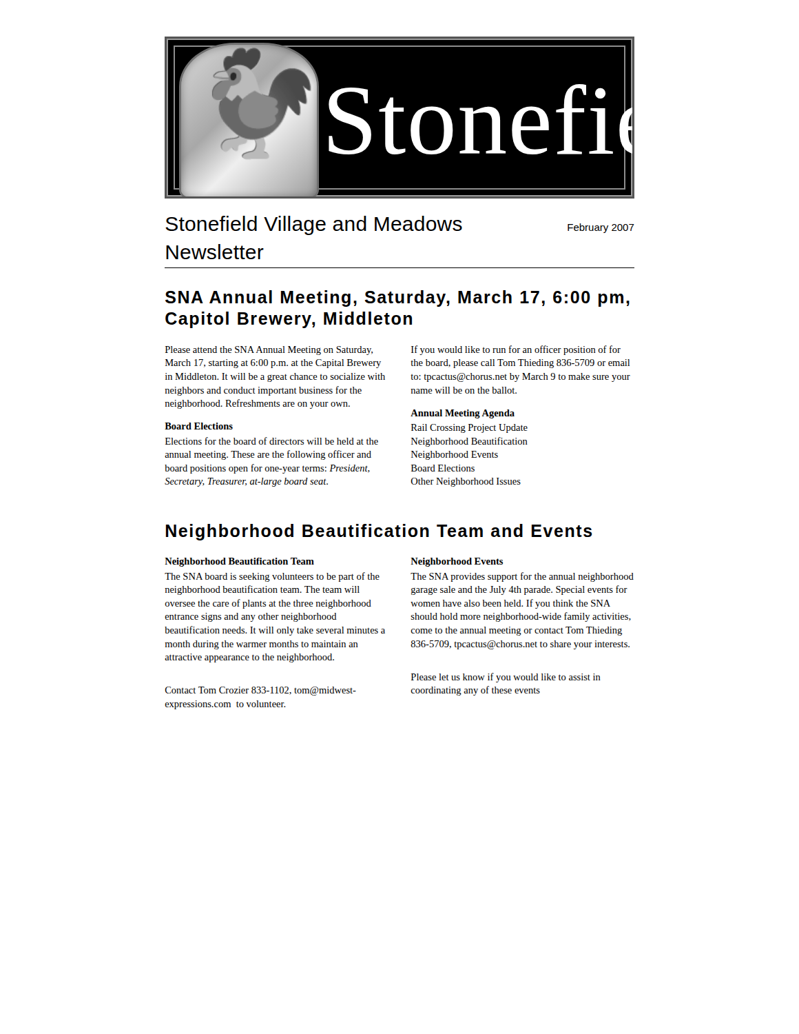🐓
Stonefield
Stonefield Village and Meadows Newsletter
February 2007
SNA Annual Meeting, Saturday, March 17, 6:00 pm, Capitol Brewery, Middleton
Please attend the SNA Annual Meeting on Saturday, March 17, starting at 6:00 p.m. at the Capital Brewery in Middleton. It will be a great chance to socialize with neighbors and conduct important business for the neighborhood. Refreshments are on your own.
Board Elections
Elections for the board of directors will be held at the annual meeting. These are the following officer and board positions open for one-year terms: President, Secretary, Treasurer, at-large board seat.
If you would like to run for an officer position of for the board, please call Tom Thieding 836-5709 or email to: tpcactus@chorus.net by March 9 to make sure your name will be on the ballot.
Annual Meeting Agenda
Rail Crossing Project Update
Neighborhood Beautification
Neighborhood Events
Board Elections
Other Neighborhood Issues
Neighborhood Beautification Team and Events
Neighborhood Beautification Team
The SNA board is seeking volunteers to be part of the neighborhood beautification team. The team will oversee the care of plants at the three neighborhood entrance signs and any other neighborhood beautification needs. It will only take several minutes a month during the warmer months to maintain an attractive appearance to the neighborhood.
Contact Tom Crozier 833-1102, tom@midwest-expressions.com to volunteer.
Neighborhood Events
The SNA provides support for the annual neighborhood garage sale and the July 4th parade. Special events for women have also been held. If you think the SNA should hold more neighborhood-wide family activities, come to the annual meeting or contact Tom Thieding 836-5709, tpcactus@chorus.net to share your interests.
Please let us know if you would like to assist in coordinating any of these events